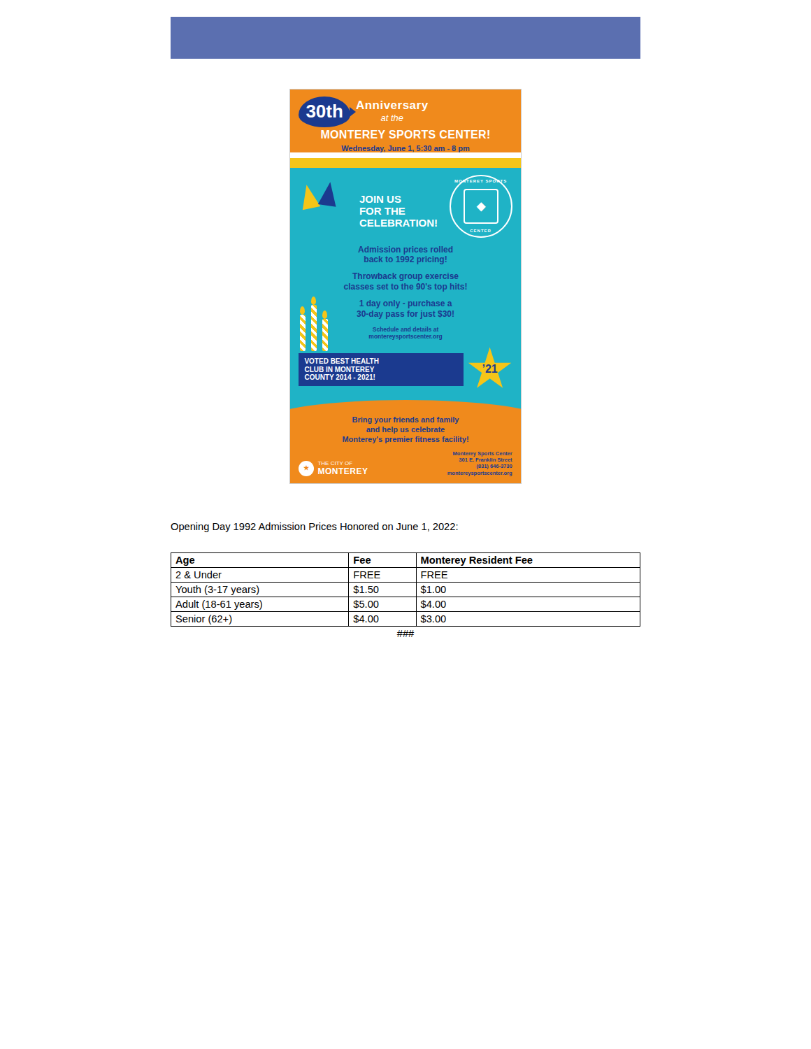30th
Anniversary at the
MONTEREY SPORTS CENTER!
Wednesday, June 1, 5:30 am - 8 pm
JOIN US
FOR THE
CELEBRATION!
MONTEREY SPORTS
◆
CENTER
Admission prices rolled
back to 1992 pricing!
Throwback group exercise
classes set to the 90's top hits!
1 day only - purchase a
30-day pass for just $30!
Schedule and details at
montereysportscenter.org
VOTED BEST HEALTH
CLUB IN MONTEREY
COUNTY 2014 - 2021!
’21
Bring your friends and family
and help us celebrate
Monterey's premier fitness facility!
★
THE CITY OF
MONTEREY
Monterey Sports Center
301 E. Franklin Street
(831) 646-3730
montereysportscenter.org
Opening Day 1992 Admission Prices Honored on June 1, 2022:
| Age | Fee | Monterey Resident Fee |
| --- | --- | --- |
| 2 & Under | FREE | FREE |
| Youth (3-17 years) | $1.50 | $1.00 |
| Adult (18-61 years) | $5.00 | $4.00 |
| Senior (62+) | $4.00 | $3.00 |
###